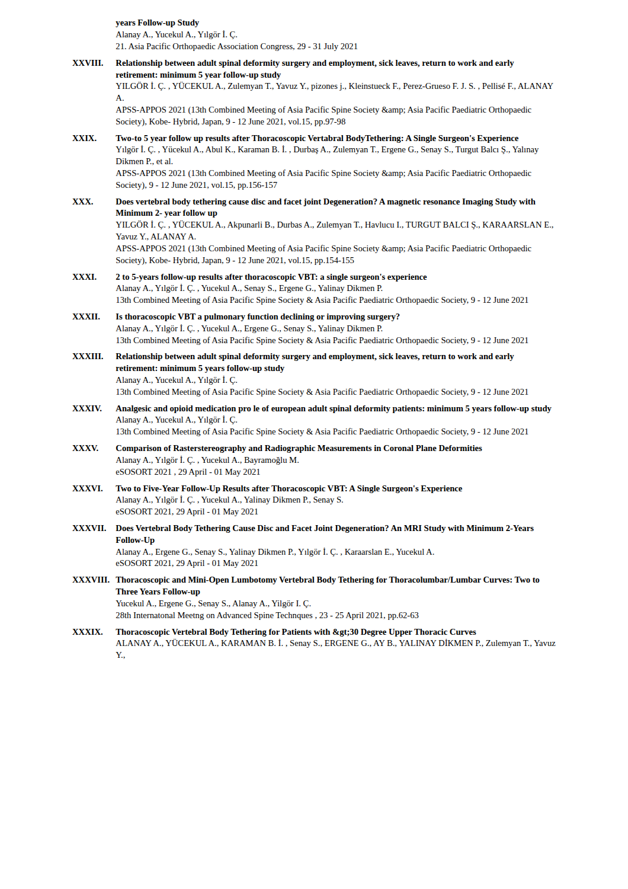| | years Follow-up Study Alanay A., Yucekul A., Yılgör İ. Ç. 21. Asia Pacific Orthopaedic Association Congress, 29 - 31 July 2021 |
| XXVIII. | Relationship between adult spinal deformity surgery and employment, sick leaves, return to work and early retirement: minimum 5 year follow-up study YILGÖR İ. Ç. , YÜCEKUL A., Zulemyan T., Yavuz Y., pizones j., Kleinstueck F., Perez-Grueso F. J. S. , Pellisé F., ALANAY A. APSS-APPOS 2021 (13th Combined Meeting of Asia Pacific Spine Society &amp; Asia Pacific Paediatric Orthopaedic Society), Kobe- Hybrid, Japan, 9 - 12 June 2021, vol.15, pp.97-98 |
| XXIX. | Two-to 5 year follow up results after Thoracoscopic Vertabral BodyTethering: A Single Surgeon's Experience Yılgör İ. Ç. , Yücekul A., Abul K., Karaman B. İ. , Durbaş A., Zulemyan T., Ergene G., Senay S., Turgut Balcı Ş., Yalınay Dikmen P., et al. APSS-APPOS 2021 (13th Combined Meeting of Asia Pacific Spine Society &amp; Asia Pacific Paediatric Orthopaedic Society), 9 - 12 June 2021, vol.15, pp.156-157 |
| XXX. | Does vertebral body tethering cause disc and facet joint Degeneration? A magnetic resonance Imaging Study with Minimum 2- year follow up YILGÖR İ. Ç. , YÜCEKUL A., Akpunarli B., Durbas A., Zulemyan T., Havlucu I., TURGUT BALCI Ş., KARAARSLAN E., Yavuz Y., ALANAY A. APSS-APPOS 2021 (13th Combined Meeting of Asia Pacific Spine Society &amp; Asia Pacific Paediatric Orthopaedic Society), Kobe- Hybrid, Japan, 9 - 12 June 2021, vol.15, pp.154-155 |
| XXXI. | 2 to 5-years follow-up results after thoracoscopic VBT: a single surgeon's experience Alanay A., Yılgör İ. Ç. , Yucekul A., Senay S., Ergene G., Yalinay Dikmen P. 13th Combined Meeting of Asia Pacific Spine Society & Asia Pacific Paediatric Orthopaedic Society, 9 - 12 June 2021 |
| XXXII. | Is thoracoscopic VBT a pulmonary function declining or improving surgery? Alanay A., Yılgör İ. Ç. , Yucekul A., Ergene G., Senay S., Yalinay Dikmen P. 13th Combined Meeting of Asia Pacific Spine Society & Asia Pacific Paediatric Orthopaedic Society, 9 - 12 June 2021 |
| XXXIII. | Relationship between adult spinal deformity surgery and employment, sick leaves, return to work and early retirement: minimum 5 years follow-up study Alanay A., Yucekul A., Yılgör İ. Ç. 13th Combined Meeting of Asia Pacific Spine Society & Asia Pacific Paediatric Orthopaedic Society, 9 - 12 June 2021 |
| XXXIV. | Analgesic and opioid medication pro le of european adult spinal deformity patients: minimum 5 years follow-up study Alanay A., Yucekul A., Yılgör İ. Ç. 13th Combined Meeting of Asia Pacific Spine Society & Asia Pacific Paediatric Orthopaedic Society, 9 - 12 June 2021 |
| XXXV. | Comparison of Rasterstereography and Radiographic Measurements in Coronal Plane Deformities Alanay A., Yılgör İ. Ç. , Yucekul A., Bayramoğlu M. eSOSORT 2021 , 29 April - 01 May 2021 |
| XXXVI. | Two to Five-Year Follow-Up Results after Thoracoscopic VBT: A Single Surgeon's Experience Alanay A., Yılgör İ. Ç. , Yucekul A., Yalinay Dikmen P., Senay S. eSOSORT 2021, 29 April - 01 May 2021 |
| XXXVII. | Does Vertebral Body Tethering Cause Disc and Facet Joint Degeneration? An MRI Study with Minimum 2-Years Follow-Up Alanay A., Ergene G., Senay S., Yalinay Dikmen P., Yılgör İ. Ç. , Karaarslan E., Yucekul A. eSOSORT 2021, 29 April - 01 May 2021 |
| XXXVIII. | Thoracoscopic and Mini-Open Lumbotomy Vertebral Body Tethering for Thoracolumbar/Lumbar Curves: Two to Three Years Follow-up Yucekul A., Ergene G., Senay S., Alanay A., Yilgör I. Ç. 28th Internatonal Meetng on Advanced Spine Technques , 23 - 25 April 2021, pp.62-63 |
| XXXIX. | Thoracoscopic Vertebral Body Tethering for Patients with &gt;30 Degree Upper Thoracic Curves ALANAY A., YÜCEKUL A., KARAMAN B. İ. , Senay S., ERGENE G., AY B., YALINAY DİKMEN P., Zulemyan T., Yavuz Y., |